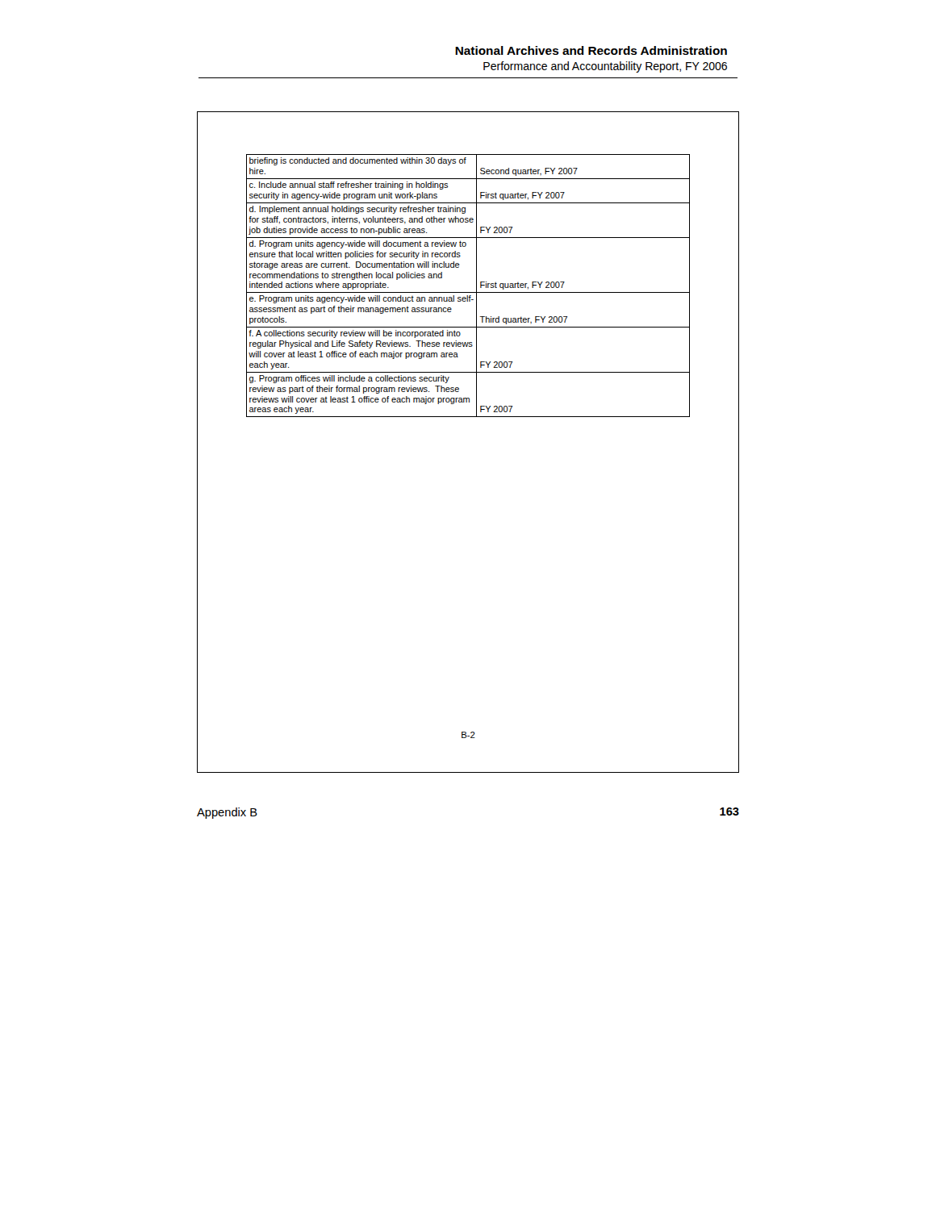National Archives and Records Administration
Performance and Accountability Report, FY 2006
| briefing is conducted and documented within 30 days of hire. | Second quarter, FY 2007 |
| c. Include annual staff refresher training in holdings security in agency-wide program unit work-plans | First quarter, FY 2007 |
| d. Implement annual holdings security refresher training for staff, contractors, interns, volunteers, and other whose job duties provide access to non-public areas. | FY 2007 |
| d. Program units agency-wide will document a review to ensure that local written policies for security in records storage areas are current. Documentation will include recommendations to strengthen local policies and intended actions where appropriate. | First quarter, FY 2007 |
| e. Program units agency-wide will conduct an annual self-assessment as part of their management assurance protocols. | Third quarter, FY 2007 |
| f. A collections security review will be incorporated into regular Physical and Life Safety Reviews. These reviews will cover at least 1 office of each major program area each year. | FY 2007 |
| g. Program offices will include a collections security review as part of their formal program reviews. These reviews will cover at least 1 office of each major program areas each year. | FY 2007 |
B-2
163
Appendix B